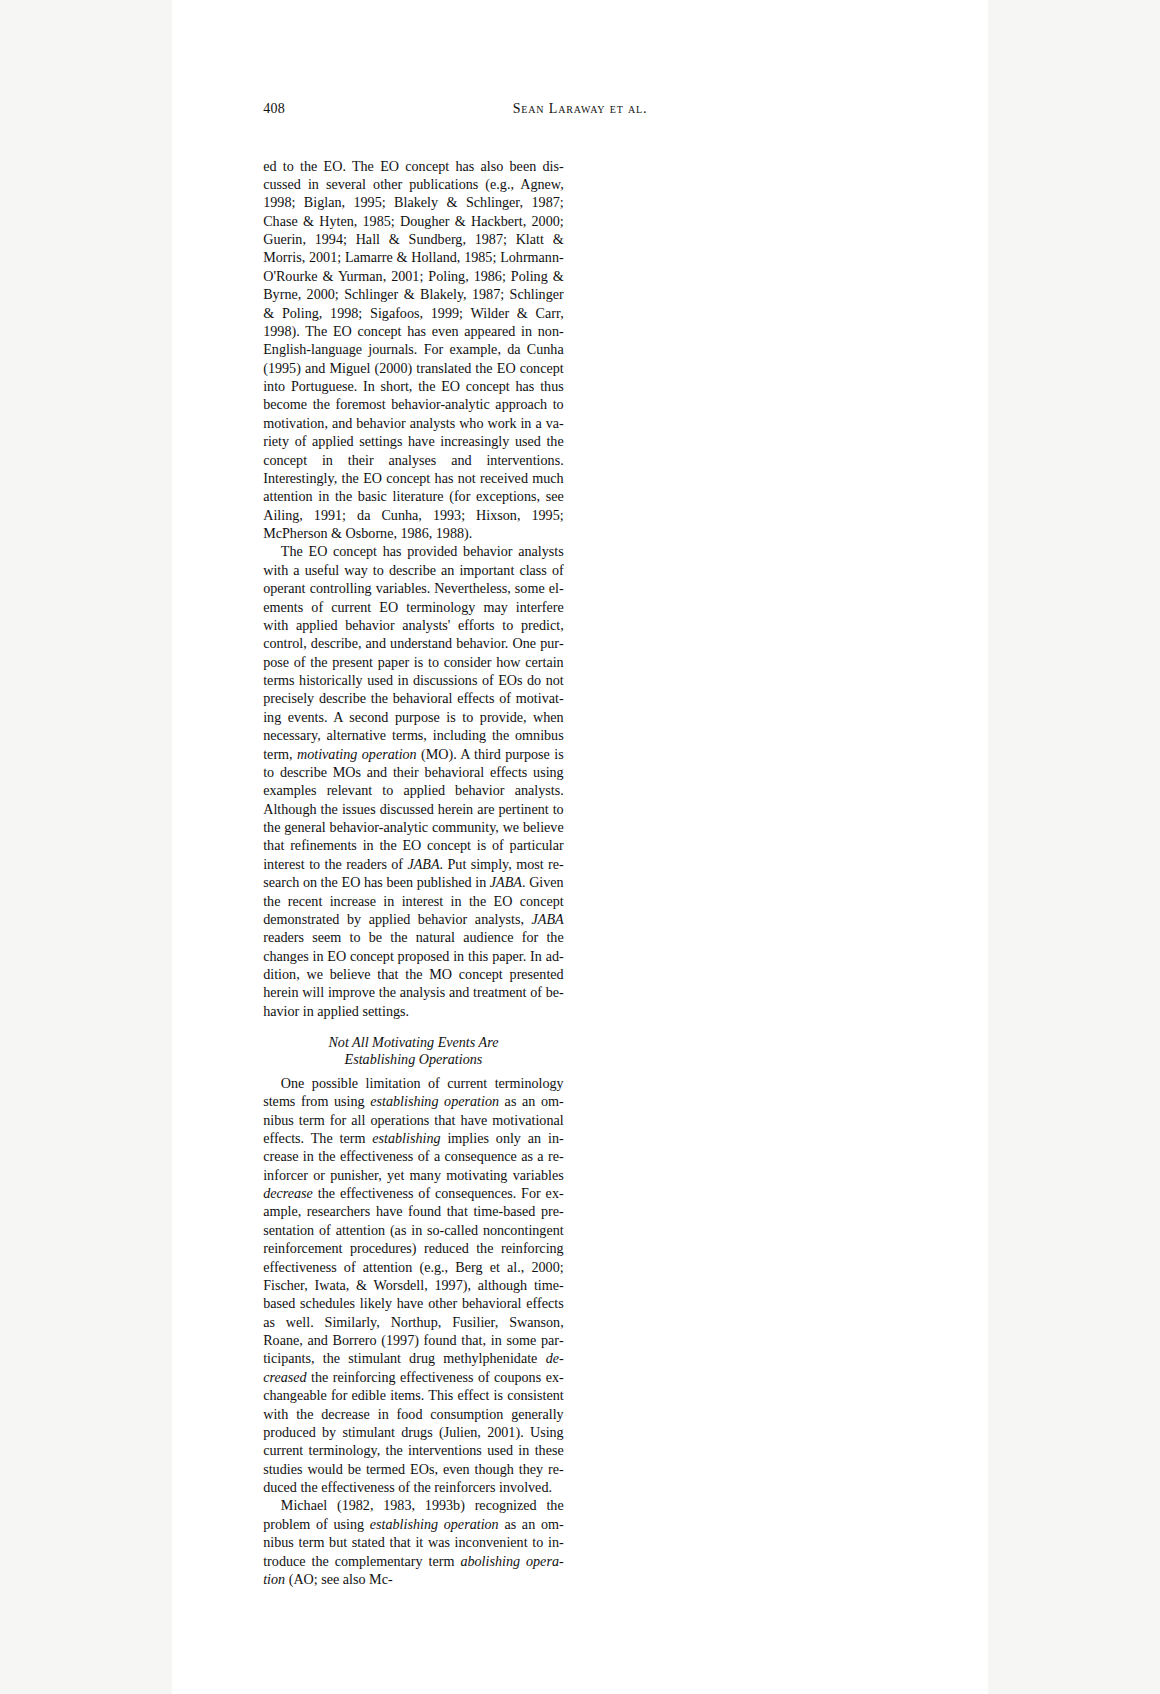408
Sean Laraway et al.
ed to the EO. The EO concept has also been discussed in several other publications (e.g., Agnew, 1998; Biglan, 1995; Blakely & Schlinger, 1987; Chase & Hyten, 1985; Dougher & Hackbert, 2000; Guerin, 1994; Hall & Sundberg, 1987; Klatt & Morris, 2001; Lamarre & Holland, 1985; Lohrmann-O'Rourke & Yurman, 2001; Poling, 1986; Poling & Byrne, 2000; Schlinger & Blakely, 1987; Schlinger & Poling, 1998; Sigafoos, 1999; Wilder & Carr, 1998). The EO concept has even appeared in non-English-language journals. For example, da Cunha (1995) and Miguel (2000) translated the EO concept into Portuguese. In short, the EO concept has thus become the foremost behavior-analytic approach to motivation, and behavior analysts who work in a variety of applied settings have increasingly used the concept in their analyses and interventions. Interestingly, the EO concept has not received much attention in the basic literature (for exceptions, see Ailing, 1991; da Cunha, 1993; Hixson, 1995; McPherson & Osborne, 1986, 1988).
The EO concept has provided behavior analysts with a useful way to describe an important class of operant controlling variables. Nevertheless, some elements of current EO terminology may interfere with applied behavior analysts' efforts to predict, control, describe, and understand behavior. One purpose of the present paper is to consider how certain terms historically used in discussions of EOs do not precisely describe the behavioral effects of motivating events. A second purpose is to provide, when necessary, alternative terms, including the omnibus term, motivating operation (MO). A third purpose is to describe MOs and their behavioral effects using examples relevant to applied behavior analysts. Although the issues discussed herein are pertinent to the general behavior-analytic community, we believe that refinements in the EO concept is of particular interest to the readers of JABA. Put simply, most research on the EO has been published in JABA. Given the recent increase in interest in the EO concept demonstrated by applied behavior analysts, JABA readers seem to be the natural audience for the changes in EO concept proposed in this paper. In addition, we believe that the MO concept presented herein will improve the analysis and treatment of behavior in applied settings.
Not All Motivating Events Are
Establishing Operations
One possible limitation of current terminology stems from using establishing operation as an omnibus term for all operations that have motivational effects. The term establishing implies only an increase in the effectiveness of a consequence as a reinforcer or punisher, yet many motivating variables decrease the effectiveness of consequences. For example, researchers have found that time-based presentation of attention (as in so-called noncontingent reinforcement procedures) reduced the reinforcing effectiveness of attention (e.g., Berg et al., 2000; Fischer, Iwata, & Worsdell, 1997), although time-based schedules likely have other behavioral effects as well. Similarly, Northup, Fusilier, Swanson, Roane, and Borrero (1997) found that, in some participants, the stimulant drug methylphenidate decreased the reinforcing effectiveness of coupons exchangeable for edible items. This effect is consistent with the decrease in food consumption generally produced by stimulant drugs (Julien, 2001). Using current terminology, the interventions used in these studies would be termed EOs, even though they reduced the effectiveness of the reinforcers involved.
Michael (1982, 1983, 1993b) recognized the problem of using establishing operation as an omnibus term but stated that it was inconvenient to introduce the complementary term abolishing operation (AO; see also Mc-